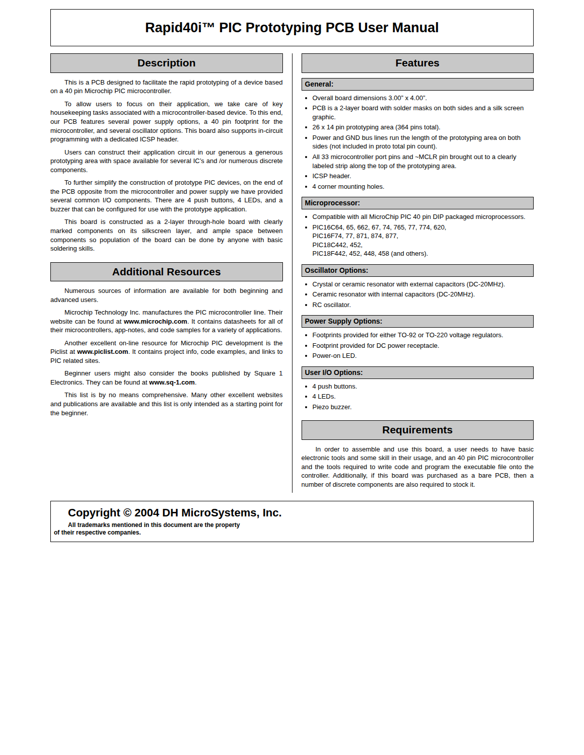Rapid40i™ PIC Prototyping PCB User Manual
Description
This is a PCB designed to facilitate the rapid prototyping of a device based on a 40 pin Microchip PIC microcontroller.
To allow users to focus on their application, we take care of key housekeeping tasks associated with a microcontroller-based device. To this end, our PCB features several power supply options, a 40 pin footprint for the microcontroller, and several oscillator options. This board also supports in-circuit programming with a dedicated ICSP header.
Users can construct their application circuit in our generous a generous prototyping area with space available for several IC’s and /or numerous discrete components.
To further simplify the construction of prototype PIC devices, on the end of the PCB opposite from the microcontroller and power supply we have provided several common I/O components. There are 4 push buttons, 4 LEDs, and a buzzer that can be configured for use with the prototype application.
This board is constructed as a 2-layer through-hole board with clearly marked components on its silkscreen layer, and ample space between components so population of the board can be done by anyone with basic soldering skills.
Additional Resources
Numerous sources of information are available for both beginning and advanced users.
Microchip Technology Inc. manufactures the PIC microcontroller line. Their website can be found at www.microchip.com. It contains datasheets for all of their microcontrollers, app-notes, and code samples for a variety of applications.
Another excellent on-line resource for Microchip PIC development is the Piclist at www.piclist.com. It contains project info, code examples, and links to PIC related sites.
Beginner users might also consider the books published by Square 1 Electronics. They can be found at www.sq-1.com.
This list is by no means comprehensive. Many other excellent websites and publications are available and this list is only intended as a starting point for the beginner.
Features
General:
Overall board dimensions 3.00” x 4.00”.
PCB is a 2-layer board with solder masks on both sides and a silk screen graphic.
26 x 14 pin prototyping area (364 pins total).
Power and GND bus lines run the length of the prototyping area on both sides (not included in proto total pin count).
All 33 microcontroller port pins and ~MCLR pin brought out to a clearly labeled strip along the top of the prototyping area.
ICSP header.
4 corner mounting holes.
Microprocessor:
Compatible with all MicroChip PIC 40 pin DIP packaged microprocessors.
PIC16C64, 65, 662, 67, 74, 765, 77, 774, 620,
PIC16F74, 77, 871, 874, 877,
PIC18C442, 452,
PIC18F442, 452, 448, 458 (and others).
Oscillator Options:
Crystal or ceramic resonator with external capacitors (DC-20MHz).
Ceramic resonator with internal capacitors (DC-20MHz).
RC oscillator.
Power Supply Options:
Footprints provided for either TO-92 or TO-220 voltage regulators.
Footprint provided for DC power receptacle.
Power-on LED.
User I/O Options:
4 push buttons.
4 LEDs.
Piezo buzzer.
Requirements
In order to assemble and use this board, a user needs to have basic electronic tools and some skill in their usage, and an 40 pin PIC microcontroller and the tools required to write code and program the executable file onto the controller. Additionally, if this board was purchased as a bare PCB, then a number of discrete components are also required to stock it.
Copyright © 2004 DH MicroSystems, Inc.
All trademarks mentioned in this document are the property
of their respective companies.